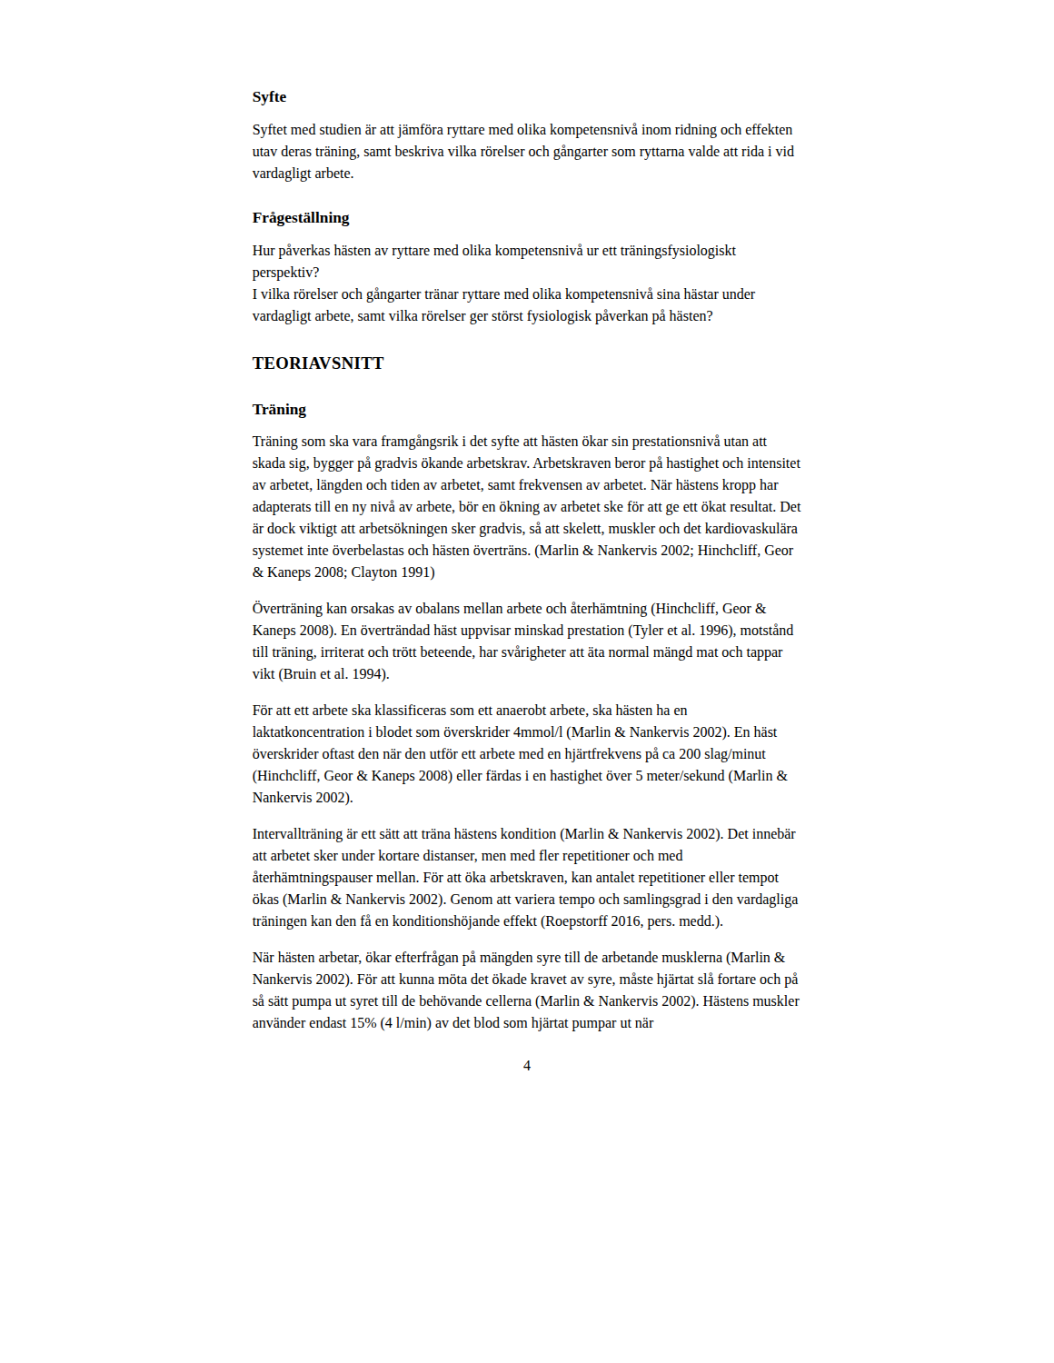Syfte
Syftet med studien är att jämföra ryttare med olika kompetensnivå inom ridning och effekten utav deras träning, samt beskriva vilka rörelser och gångarter som ryttarna valde att rida i vid vardagligt arbete.
Frågeställning
Hur påverkas hästen av ryttare med olika kompetensnivå ur ett träningsfysiologiskt perspektiv?
I vilka rörelser och gångarter tränar ryttare med olika kompetensnivå sina hästar under vardagligt arbete, samt vilka rörelser ger störst fysiologisk påverkan på hästen?
TEORIAVSNITT
Träning
Träning som ska vara framgångsrik i det syfte att hästen ökar sin prestationsnivå utan att skada sig, bygger på gradvis ökande arbetskrav. Arbetskraven beror på hastighet och intensitet av arbetet, längden och tiden av arbetet, samt frekvensen av arbetet. När hästens kropp har adapterats till en ny nivå av arbete, bör en ökning av arbetet ske för att ge ett ökat resultat. Det är dock viktigt att arbetsökningen sker gradvis, så att skelett, muskler och det kardiovaskulära systemet inte överbelastas och hästen överträns. (Marlin & Nankervis 2002; Hinchcliff, Geor & Kaneps 2008; Clayton 1991)
Överträning kan orsakas av obalans mellan arbete och återhämtning (Hinchcliff, Geor & Kaneps 2008). En överträndad häst uppvisar minskad prestation (Tyler et al. 1996), motstånd till träning, irriterat och trött beteende, har svårigheter att äta normal mängd mat och tappar vikt (Bruin et al. 1994).
För att ett arbete ska klassificeras som ett anaerobt arbete, ska hästen ha en laktatkoncentration i blodet som överskrider 4mmol/l (Marlin & Nankervis 2002). En häst överskrider oftast den när den utför ett arbete med en hjärtfrekvens på ca 200 slag/minut (Hinchcliff, Geor & Kaneps 2008) eller färdas i en hastighet över 5 meter/sekund (Marlin & Nankervis 2002).
Intervallträning är ett sätt att träna hästens kondition (Marlin & Nankervis 2002). Det innebär att arbetet sker under kortare distanser, men med fler repetitioner och med återhämtningspauser mellan. För att öka arbetskraven, kan antalet repetitioner eller tempot ökas (Marlin & Nankervis 2002). Genom att variera tempo och samlingsgrad i den vardagliga träningen kan den få en konditionshöjande effekt (Roepstorff 2016, pers. medd.).
När hästen arbetar, ökar efterfrågan på mängden syre till de arbetande musklerna (Marlin & Nankervis 2002). För att kunna möta det ökade kravet av syre, måste hjärtat slå fortare och på så sätt pumpa ut syret till de behövande cellerna (Marlin & Nankervis 2002). Hästens muskler använder endast 15% (4 l/min) av det blod som hjärtat pumpar ut när
4